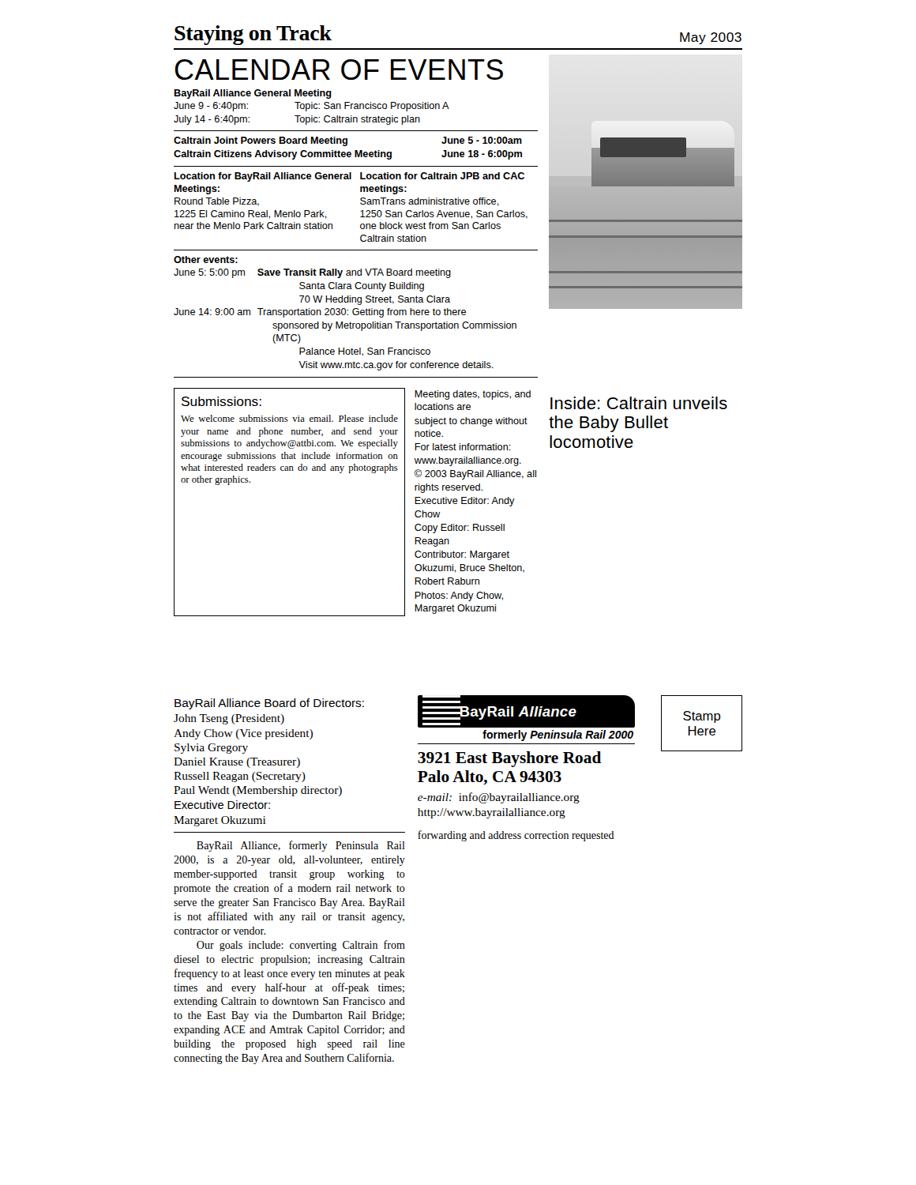Staying on Track
May 2003
CALENDAR OF EVENTS
BayRail Alliance General Meeting
| June 9 - 6:40pm: | Topic: San Francisco Proposition A |
| July 14 - 6:40pm: | Topic: Caltrain strategic plan |
| Caltrain Joint Powers Board Meeting | June 5 - 10:00am |
| Caltrain Citizens Advisory Committee Meeting | June 18 - 6:00pm |
Location for BayRail Alliance General
Meetings:
Round Table Pizza,
1225 El Camino Real, Menlo Park,
near the Menlo Park Caltrain station
Location for Caltrain JPB and CAC
meetings:
SamTrans administrative office,
1250 San Carlos Avenue, San Carlos,
one block west from San Carlos Caltrain station
Other events:
| June 5: 5:00 pm | Save Transit Rally and VTA Board meeting |
| | Santa Clara County Building |
| | 70 W Hedding Street, Santa Clara |
| June 14: 9:00 am | Transportation 2030: Getting from here to there |
| | sponsored by Metropolitian Transportation Commission (MTC) |
| | Palance Hotel, San Francisco |
| | Visit www.mtc.ca.gov for conference details. |
Submissions:
We welcome submissions via email. Please include your name and phone number, and send your submissions to andychow@attbi.com. We especially encourage submissions that include information on what interested readers can do and any photographs or other graphics.
Meeting dates, topics, and locations are
subject to change without notice.
For latest information: www.bayrailalliance.org.
© 2003 BayRail Alliance, all rights reserved.
Executive Editor: Andy Chow
Copy Editor: Russell Reagan
Contributor: Margaret Okuzumi, Bruce Shelton,
Robert Raburn
Photos: Andy Chow, Margaret Okuzumi
Inside: Caltrain unveils the Baby Bullet locomotive
BayRail Alliance Board of Directors:
John Tseng (President)
Andy Chow (Vice president)
Sylvia Gregory
Daniel Krause (Treasurer)
Russell Reagan (Secretary)
Paul Wendt (Membership director)
Executive Director:
Margaret Okuzumi
BayRail Alliance, formerly Peninsula Rail 2000, is a 20-year old, all-volunteer, entirely member-supported transit group working to promote the creation of a modern rail network to serve the greater San Francisco Bay Area. BayRail is not affiliated with any rail or transit agency, contractor or vendor.
Our goals include: converting Caltrain from diesel to electric propulsion; increasing Caltrain frequency to at least once every ten minutes at peak times and every half-hour at off-peak times; extending Caltrain to downtown San Francisco and to the East Bay via the Dumbarton Rail Bridge; expanding ACE and Amtrak Capitol Corridor; and building the proposed high speed rail line connecting the Bay Area and Southern California.
BayRail Alliance
formerly Peninsula Rail 2000
3921 East Bayshore Road
Palo Alto, CA 94303
e-mail: info@bayrailalliance.org
http://www.bayrailalliance.org
forwarding and address correction requested
Stamp
Here